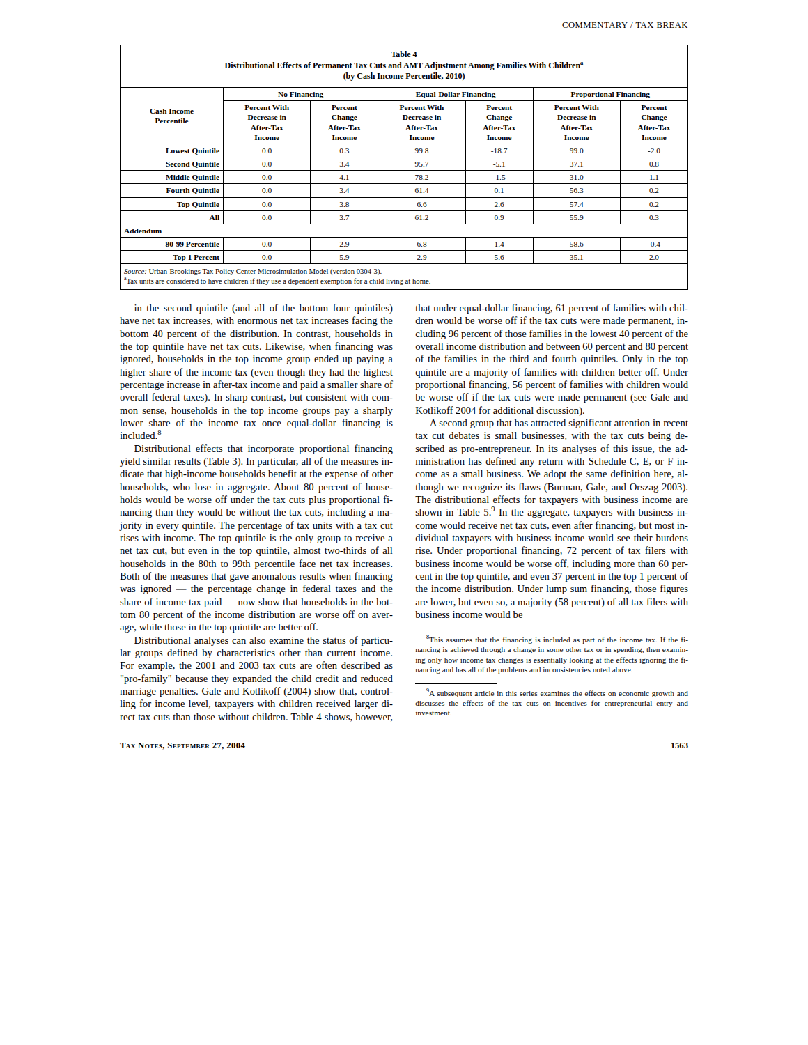COMMENTARY / TAX BREAK
Table 4 Distributional Effects of Permanent Tax Cuts and AMT Adjustment Among Families With Children a (by Cash Income Percentile, 2010)
| Cash Income Percentile | No Financing | Equal-Dollar Financing | Proportional Financing |
| --- | --- | --- | --- |
| Percent With Decrease in After-Tax Income | Percent Change After-Tax Income | Percent With Decrease in After-Tax Income | Percent Change After-Tax Income | Percent With Decrease in After-Tax Income | Percent Change After-Tax Income |
| Lowest Quintile | 0.0 | 0.3 | 99.8 | -18.7 | 99.0 | -2.0 |
| Second Quintile | 0.0 | 3.4 | 95.7 | -5.1 | 37.1 | 0.8 |
| Middle Quintile | 0.0 | 4.1 | 78.2 | -1.5 | 31.0 | 1.1 |
| Fourth Quintile | 0.0 | 3.4 | 61.4 | 0.1 | 56.3 | 0.2 |
| Top Quintile | 0.0 | 3.8 | 6.6 | 2.6 | 57.4 | 0.2 |
| All | 0.0 | 3.7 | 61.2 | 0.9 | 55.9 | 0.3 |
| Addendum |
| 80-99 Percentile | 0.0 | 2.9 | 6.8 | 1.4 | 58.6 | -0.4 |
| Top 1 Percent | 0.0 | 5.9 | 2.9 | 5.6 | 35.1 | 2.0 |
| Source: Urban-Brookings Tax Policy Center Microsimulation Model (version 0304-3). a Tax units are considered to have children if they use a dependent exemption for a child living at home. |
in the second quintile (and all of the bottom four quintiles) have net tax increases, with enormous net tax increases facing the bottom 40 percent of the distribution. In contrast, households in the top quintile have net tax cuts. Likewise, when financing was ignored, households in the top income group ended up paying a higher share of the income tax (even though they had the highest percentage increase in after-tax income and paid a smaller share of overall federal taxes). In sharp contrast, but consistent with common sense, households in the top income groups pay a sharply lower share of the income tax once equal-dollar financing is included.8
Distributional effects that incorporate proportional financing yield similar results (Table 3). In particular, all of the measures indicate that high-income households benefit at the expense of other households, who lose in aggregate. About 80 percent of households would be worse off under the tax cuts plus proportional financing than they would be without the tax cuts, including a majority in every quintile. The percentage of tax units with a tax cut rises with income. The top quintile is the only group to receive a net tax cut, but even in the top quintile, almost two-thirds of all households in the 80th to 99th percentile face net tax increases. Both of the measures that gave anomalous results when financing was ignored — the percentage change in federal taxes and the share of income tax paid — now show that households in the bottom 80 percent of the income distribution are worse off on average, while those in the top quintile are better off.
Distributional analyses can also examine the status of particular groups defined by characteristics other than current income. For example, the 2001 and 2003 tax cuts are often described as "pro-family" because they expanded the child credit and reduced marriage penalties. Gale and Kotlikoff (2004) show that, controlling for income level, taxpayers with children received larger direct tax cuts than those without children. Table 4 shows, however, that under equal-dollar financing, 61 percent of families with children would be worse off if the tax cuts were made permanent, including 96 percent of those families in the lowest 40 percent of the overall income distribution and between 60 percent and 80 percent of the families in the third and fourth quintiles. Only in the top quintile are a majority of families with children better off. Under proportional financing, 56 percent of families with children would be worse off if the tax cuts were made permanent (see Gale and Kotlikoff 2004 for additional discussion).
A second group that has attracted significant attention in recent tax cut debates is small businesses, with the tax cuts being described as pro-entrepreneur. In its analyses of this issue, the administration has defined any return with Schedule C, E, or F income as a small business. We adopt the same definition here, although we recognize its flaws (Burman, Gale, and Orszag 2003). The distributional effects for taxpayers with business income are shown in Table 5.9 In the aggregate, taxpayers with business income would receive net tax cuts, even after financing, but most individual taxpayers with business income would see their burdens rise. Under proportional financing, 72 percent of tax filers with business income would be worse off, including more than 60 percent in the top quintile, and even 37 percent in the top 1 percent of the income distribution. Under lump sum financing, those figures are lower, but even so, a majority (58 percent) of all tax filers with business income would be
8This assumes that the financing is included as part of the income tax. If the financing is achieved through a change in some other tax or in spending, then examining only how income tax changes is essentially looking at the effects ignoring the financing and has all of the problems and inconsistencies noted above.
9A subsequent article in this series examines the effects on economic growth and discusses the effects of the tax cuts on incentives for entrepreneurial entry and investment.
Tax Notes, September 27, 2004 1563